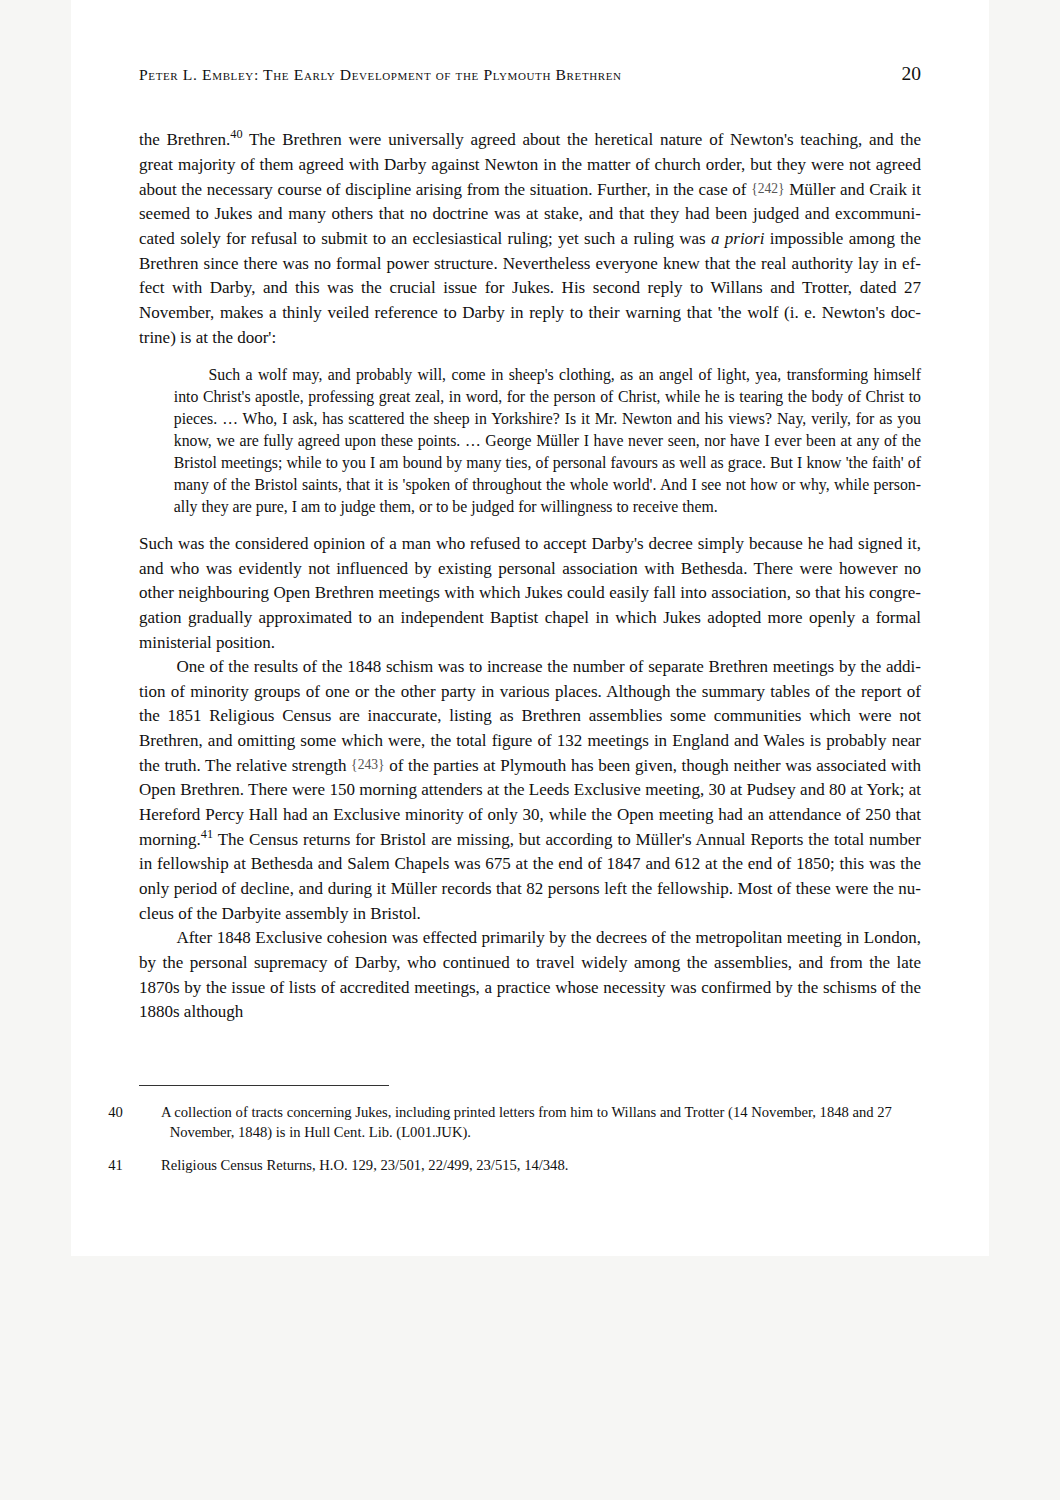Peter L. Embley: The Early Development of the Plymouth Brethren 20
the Brethren.40 The Brethren were universally agreed about the heretical nature of Newton's teaching, and the great majority of them agreed with Darby against Newton in the matter of church order, but they were not agreed about the necessary course of discipline arising from the situation. Further, in the case of {242} Müller and Craik it seemed to Jukes and many others that no doctrine was at stake, and that they had been judged and excommunicated solely for refusal to submit to an ecclesiastical ruling; yet such a ruling was a priori impossible among the Brethren since there was no formal power structure. Nevertheless everyone knew that the real authority lay in effect with Darby, and this was the crucial issue for Jukes. His second reply to Willans and Trotter, dated 27 November, makes a thinly veiled reference to Darby in reply to their warning that 'the wolf (i. e. Newton's doctrine) is at the door':
Such a wolf may, and probably will, come in sheep's clothing, as an angel of light, yea, transforming himself into Christ's apostle, professing great zeal, in word, for the person of Christ, while he is tearing the body of Christ to pieces. … Who, I ask, has scattered the sheep in Yorkshire? Is it Mr. Newton and his views? Nay, verily, for as you know, we are fully agreed upon these points. … George Müller I have never seen, nor have I ever been at any of the Bristol meetings; while to you I am bound by many ties, of personal favours as well as grace. But I know 'the faith' of many of the Bristol saints, that it is 'spoken of throughout the whole world'. And I see not how or why, while personally they are pure, I am to judge them, or to be judged for willingness to receive them.
Such was the considered opinion of a man who refused to accept Darby's decree simply because he had signed it, and who was evidently not influenced by existing personal association with Bethesda. There were however no other neighbouring Open Brethren meetings with which Jukes could easily fall into association, so that his congregation gradually approximated to an independent Baptist chapel in which Jukes adopted more openly a formal ministerial position.
One of the results of the 1848 schism was to increase the number of separate Brethren meetings by the addition of minority groups of one or the other party in various places. Although the summary tables of the report of the 1851 Religious Census are inaccurate, listing as Brethren assemblies some communities which were not Brethren, and omitting some which were, the total figure of 132 meetings in England and Wales is probably near the truth. The relative strength {243} of the parties at Plymouth has been given, though neither was associated with Open Brethren. There were 150 morning attenders at the Leeds Exclusive meeting, 30 at Pudsey and 80 at York; at Hereford Percy Hall had an Exclusive minority of only 30, while the Open meeting had an attendance of 250 that morning.41 The Census returns for Bristol are missing, but according to Müller's Annual Reports the total number in fellowship at Bethesda and Salem Chapels was 675 at the end of 1847 and 612 at the end of 1850; this was the only period of decline, and during it Müller records that 82 persons left the fellowship. Most of these were the nucleus of the Darbyite assembly in Bristol.
After 1848 Exclusive cohesion was effected primarily by the decrees of the metropolitan meeting in London, by the personal supremacy of Darby, who continued to travel widely among the assemblies, and from the late 1870s by the issue of lists of accredited meetings, a practice whose necessity was confirmed by the schisms of the 1880s although
40 A collection of tracts concerning Jukes, including printed letters from him to Willans and Trotter (14 November, 1848 and 27 November, 1848) is in Hull Cent. Lib. (L001.JUK).
41 Religious Census Returns, H.O. 129, 23/501, 22/499, 23/515, 14/348.